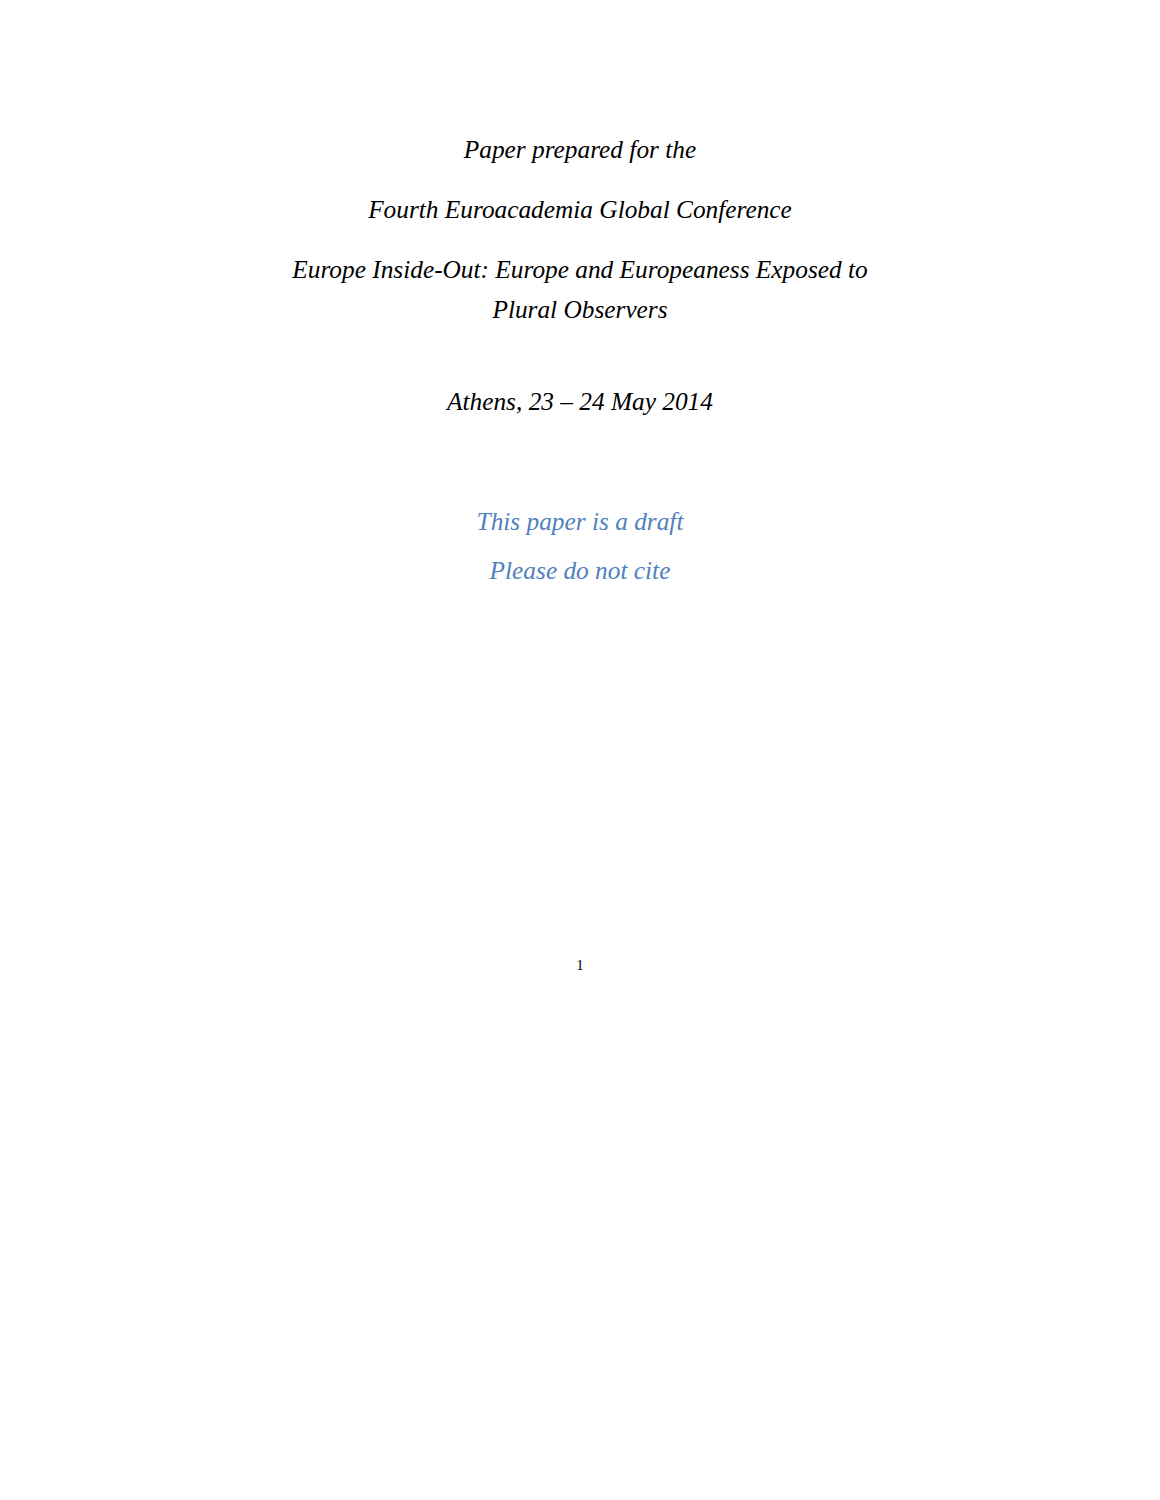Paper prepared for the
Fourth Euroacademia Global Conference
Europe Inside-Out: Europe and Europeaness Exposed to Plural Observers
Athens, 23 – 24 May 2014
This paper is a draft
Please do not cite
1